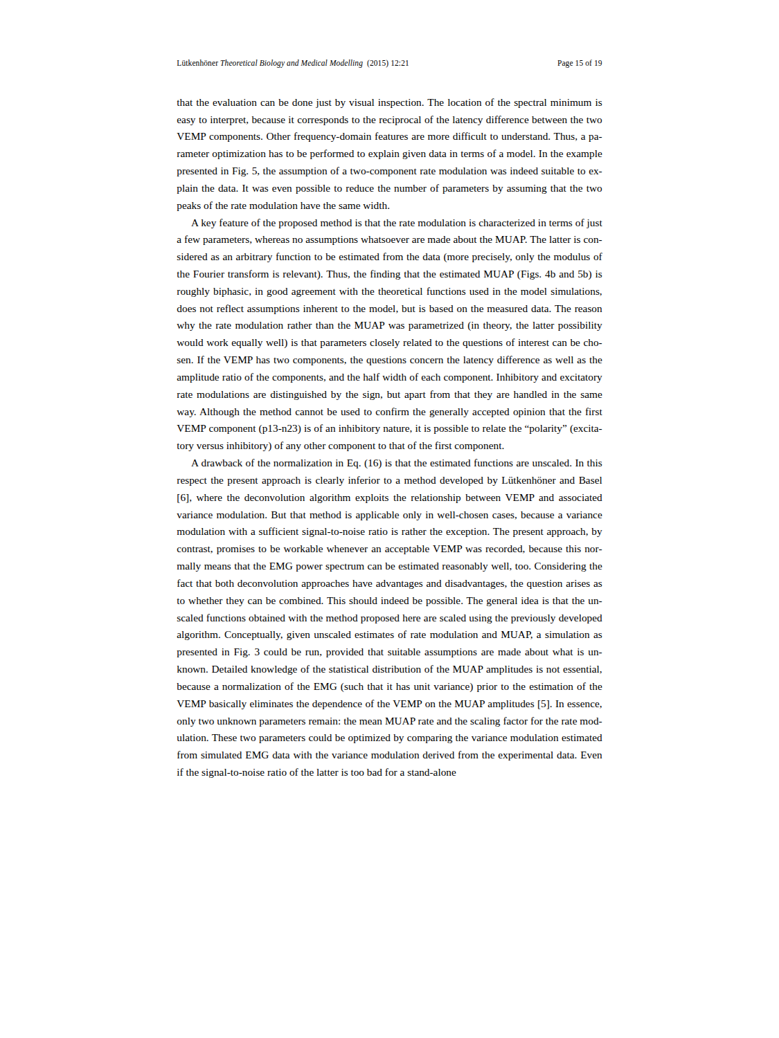Lütkenhöner Theoretical Biology and Medical Modelling (2015) 12:21
Page 15 of 19
that the evaluation can be done just by visual inspection. The location of the spectral minimum is easy to interpret, because it corresponds to the reciprocal of the latency difference between the two VEMP components. Other frequency-domain features are more difficult to understand. Thus, a parameter optimization has to be performed to explain given data in terms of a model. In the example presented in Fig. 5, the assumption of a two-component rate modulation was indeed suitable to explain the data. It was even possible to reduce the number of parameters by assuming that the two peaks of the rate modulation have the same width.
A key feature of the proposed method is that the rate modulation is characterized in terms of just a few parameters, whereas no assumptions whatsoever are made about the MUAP. The latter is considered as an arbitrary function to be estimated from the data (more precisely, only the modulus of the Fourier transform is relevant). Thus, the finding that the estimated MUAP (Figs. 4b and 5b) is roughly biphasic, in good agreement with the theoretical functions used in the model simulations, does not reflect assumptions inherent to the model, but is based on the measured data. The reason why the rate modulation rather than the MUAP was parametrized (in theory, the latter possibility would work equally well) is that parameters closely related to the questions of interest can be chosen. If the VEMP has two components, the questions concern the latency difference as well as the amplitude ratio of the components, and the half width of each component. Inhibitory and excitatory rate modulations are distinguished by the sign, but apart from that they are handled in the same way. Although the method cannot be used to confirm the generally accepted opinion that the first VEMP component (p13-n23) is of an inhibitory nature, it is possible to relate the “polarity” (excitatory versus inhibitory) of any other component to that of the first component.
A drawback of the normalization in Eq. (16) is that the estimated functions are unscaled. In this respect the present approach is clearly inferior to a method developed by Lütkenhöner and Basel [6], where the deconvolution algorithm exploits the relationship between VEMP and associated variance modulation. But that method is applicable only in well-chosen cases, because a variance modulation with a sufficient signal-to-noise ratio is rather the exception. The present approach, by contrast, promises to be workable whenever an acceptable VEMP was recorded, because this normally means that the EMG power spectrum can be estimated reasonably well, too. Considering the fact that both deconvolution approaches have advantages and disadvantages, the question arises as to whether they can be combined. This should indeed be possible. The general idea is that the unscaled functions obtained with the method proposed here are scaled using the previously developed algorithm. Conceptually, given unscaled estimates of rate modulation and MUAP, a simulation as presented in Fig. 3 could be run, provided that suitable assumptions are made about what is unknown. Detailed knowledge of the statistical distribution of the MUAP amplitudes is not essential, because a normalization of the EMG (such that it has unit variance) prior to the estimation of the VEMP basically eliminates the dependence of the VEMP on the MUAP amplitudes [5]. In essence, only two unknown parameters remain: the mean MUAP rate and the scaling factor for the rate modulation. These two parameters could be optimized by comparing the variance modulation estimated from simulated EMG data with the variance modulation derived from the experimental data. Even if the signal-to-noise ratio of the latter is too bad for a stand-alone